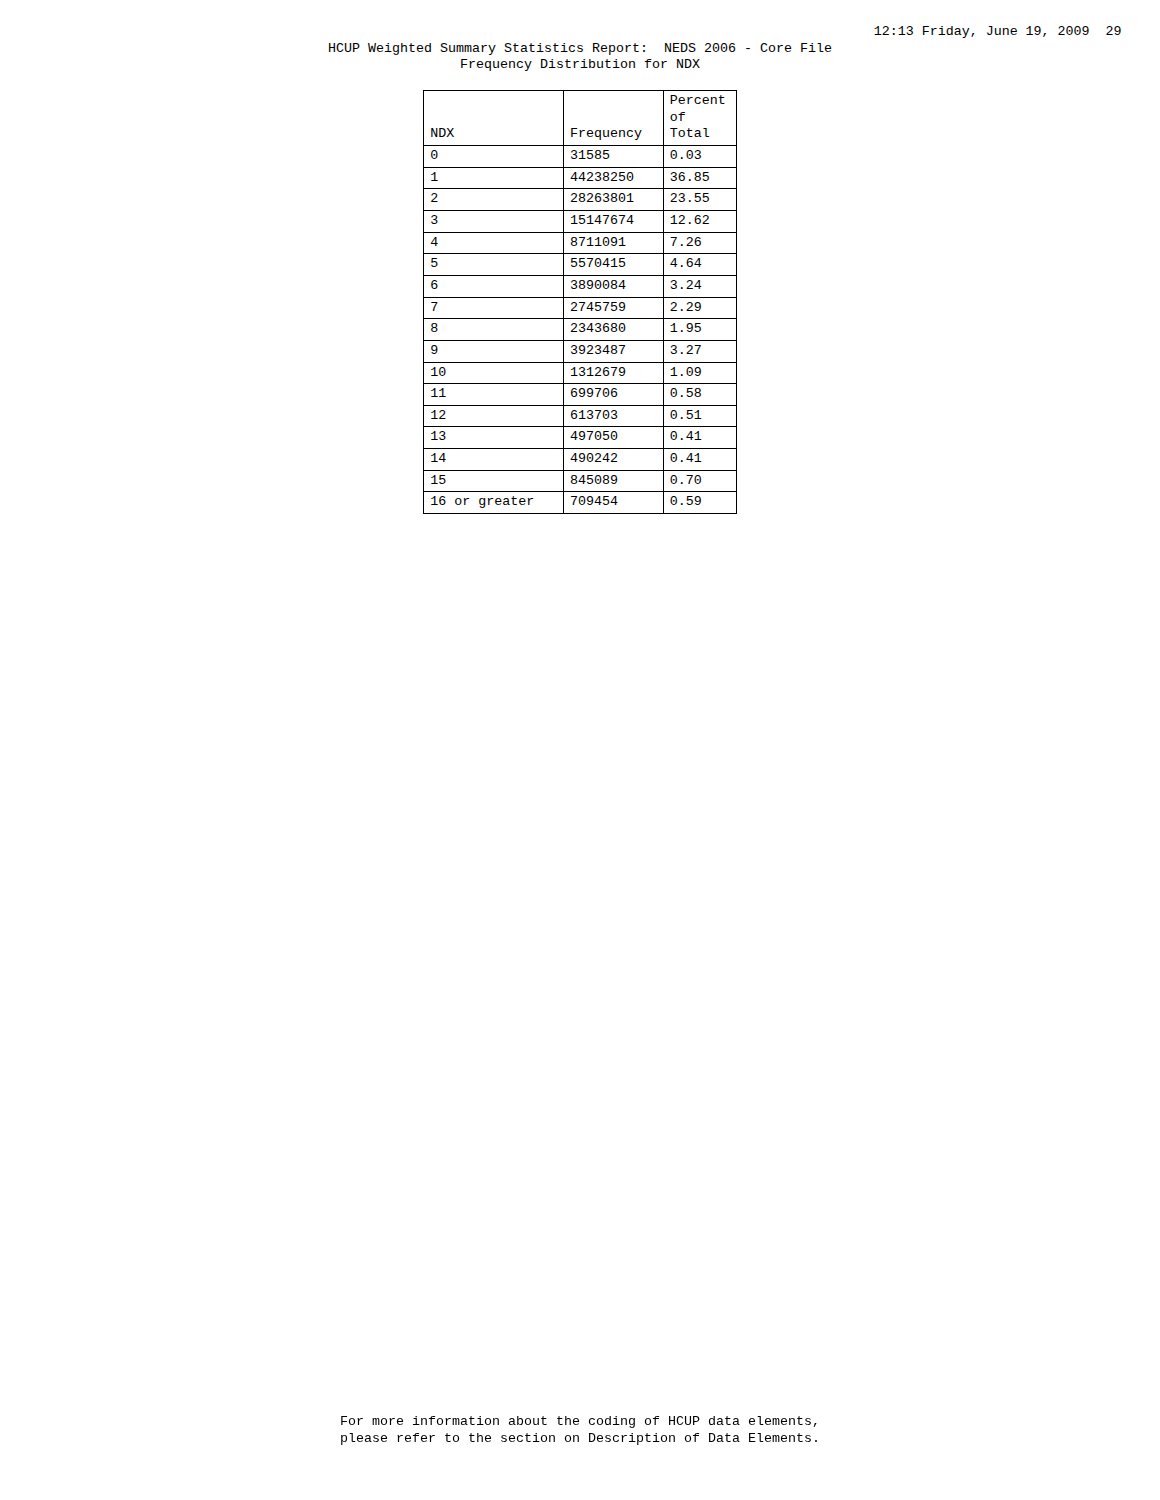12:13 Friday, June 19, 2009 29
HCUP Weighted Summary Statistics Report: NEDS 2006 - Core File Frequency Distribution for NDX
| NDX | Frequency | Percent of Total |
| --- | --- | --- |
| 0 | 31585 | 0.03 |
| 1 | 44238250 | 36.85 |
| 2 | 28263801 | 23.55 |
| 3 | 15147674 | 12.62 |
| 4 | 8711091 | 7.26 |
| 5 | 5570415 | 4.64 |
| 6 | 3890084 | 3.24 |
| 7 | 2745759 | 2.29 |
| 8 | 2343680 | 1.95 |
| 9 | 3923487 | 3.27 |
| 10 | 1312679 | 1.09 |
| 11 | 699706 | 0.58 |
| 12 | 613703 | 0.51 |
| 13 | 497050 | 0.41 |
| 14 | 490242 | 0.41 |
| 15 | 845089 | 0.70 |
| 16 or greater | 709454 | 0.59 |
For more information about the coding of HCUP data elements, please refer to the section on Description of Data Elements.